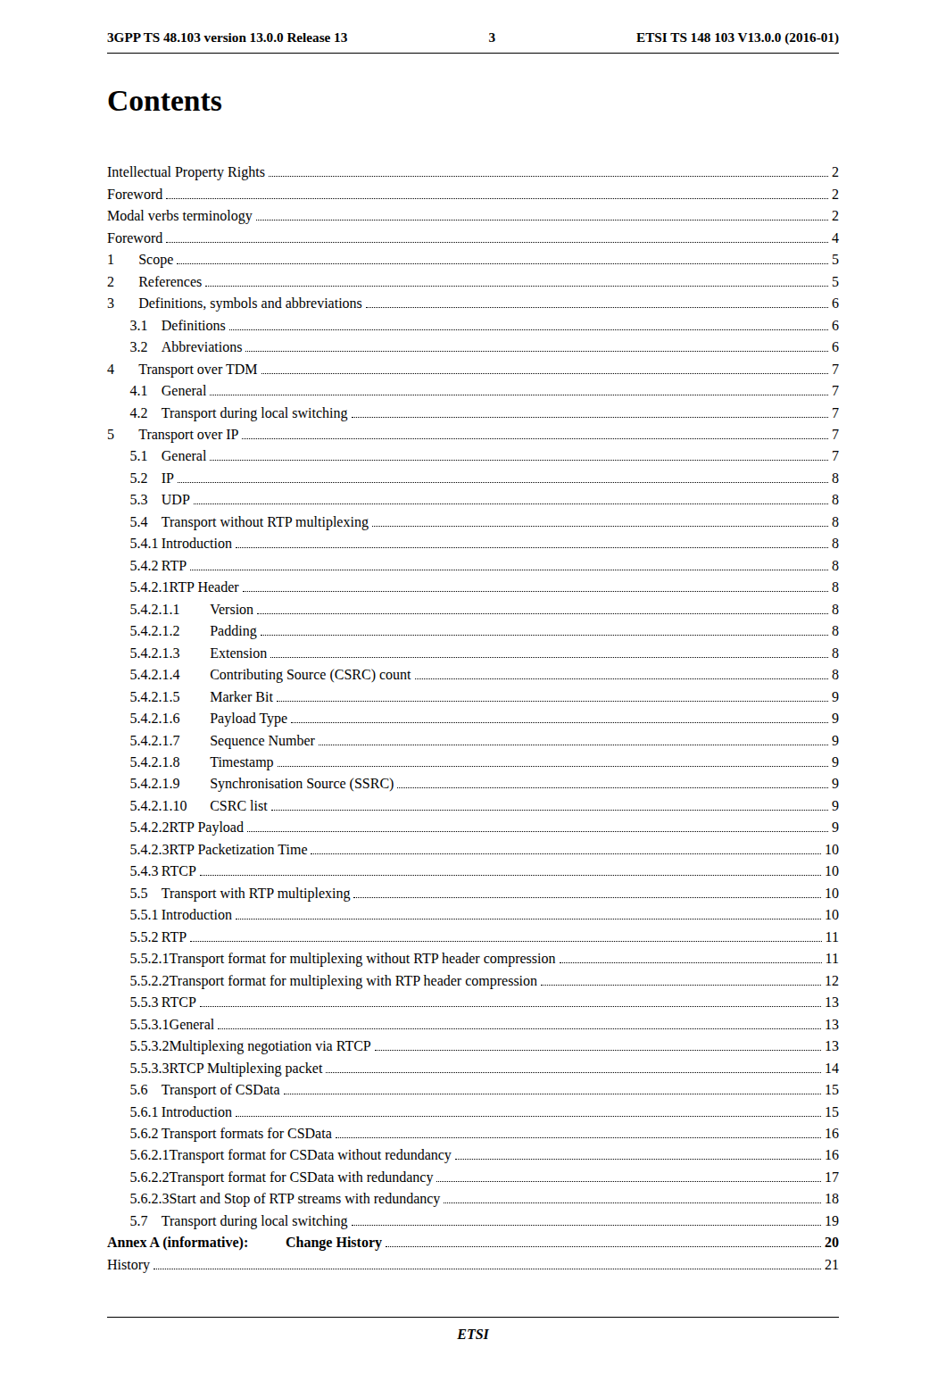3GPP TS 48.103 version 13.0.0 Release 13 3 ETSI TS 148 103 V13.0.0 (2016-01)
Contents
Intellectual Property Rights 2
Foreword 2
Modal verbs terminology 2
Foreword 4
1 Scope 5
2 References 5
3 Definitions, symbols and abbreviations 6
3.1 Definitions 6
3.2 Abbreviations 6
4 Transport over TDM 7
4.1 General 7
4.2 Transport during local switching 7
5 Transport over IP 7
5.1 General 7
5.2 IP 8
5.3 UDP 8
5.4 Transport without RTP multiplexing 8
5.4.1 Introduction 8
5.4.2 RTP 8
5.4.2.1 RTP Header 8
5.4.2.1.1 Version 8
5.4.2.1.2 Padding 8
5.4.2.1.3 Extension 8
5.4.2.1.4 Contributing Source (CSRC) count 8
5.4.2.1.5 Marker Bit 9
5.4.2.1.6 Payload Type 9
5.4.2.1.7 Sequence Number 9
5.4.2.1.8 Timestamp 9
5.4.2.1.9 Synchronisation Source (SSRC) 9
5.4.2.1.10 CSRC list 9
5.4.2.2 RTP Payload 9
5.4.2.3 RTP Packetization Time 10
5.4.3 RTCP 10
5.5 Transport with RTP multiplexing 10
5.5.1 Introduction 10
5.5.2 RTP 11
5.5.2.1 Transport format for multiplexing without RTP header compression 11
5.5.2.2 Transport format for multiplexing with RTP header compression 12
5.5.3 RTCP 13
5.5.3.1 General 13
5.5.3.2 Multiplexing negotiation via RTCP 13
5.5.3.3 RTCP Multiplexing packet 14
5.6 Transport of CSData 15
5.6.1 Introduction 15
5.6.2 Transport formats for CSData 16
5.6.2.1 Transport format for CSData without redundancy 16
5.6.2.2 Transport format for CSData with redundancy 17
5.6.2.3 Start and Stop of RTP streams with redundancy 18
5.7 Transport during local switching 19
Annex A (informative): Change History 20
History 21
ETSI